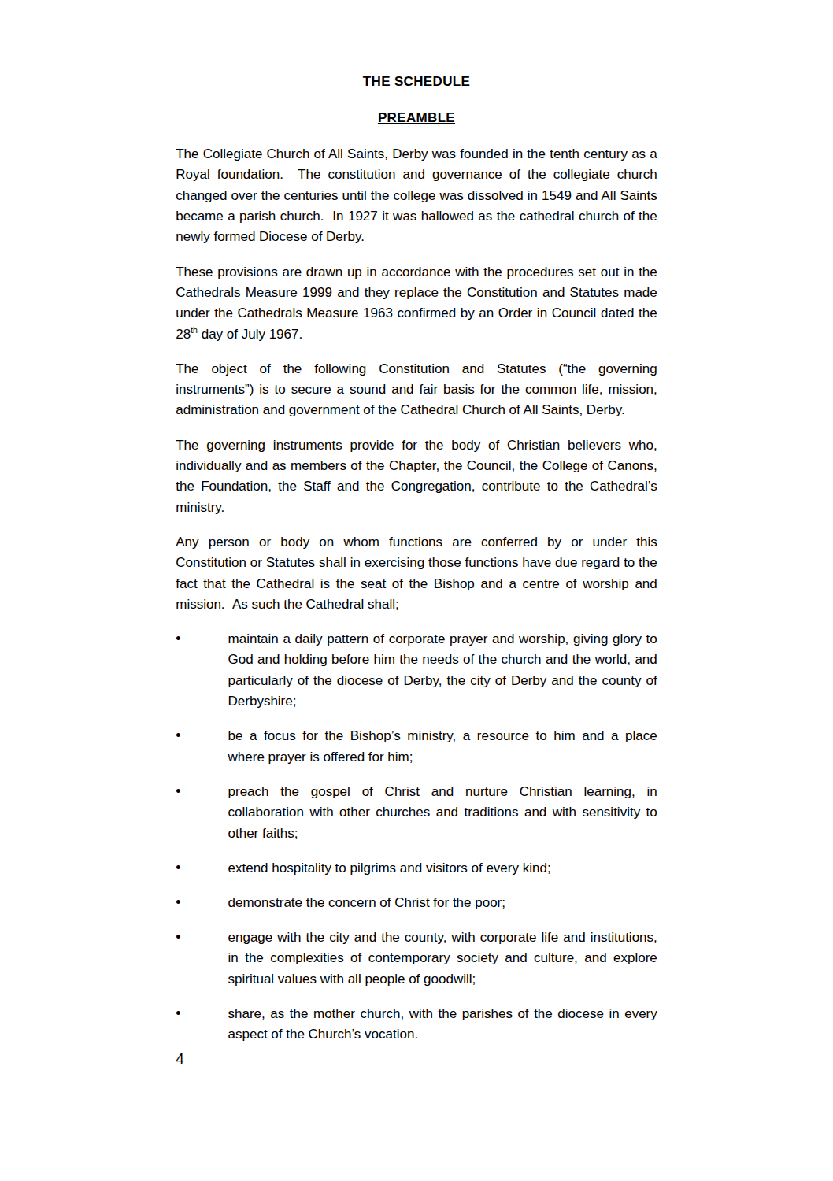THE SCHEDULE
PREAMBLE
The Collegiate Church of All Saints, Derby was founded in the tenth century as a Royal foundation. The constitution and governance of the collegiate church changed over the centuries until the college was dissolved in 1549 and All Saints became a parish church. In 1927 it was hallowed as the cathedral church of the newly formed Diocese of Derby.
These provisions are drawn up in accordance with the procedures set out in the Cathedrals Measure 1999 and they replace the Constitution and Statutes made under the Cathedrals Measure 1963 confirmed by an Order in Council dated the 28th day of July 1967.
The object of the following Constitution and Statutes (“the governing instruments”) is to secure a sound and fair basis for the common life, mission, administration and government of the Cathedral Church of All Saints, Derby.
The governing instruments provide for the body of Christian believers who, individually and as members of the Chapter, the Council, the College of Canons, the Foundation, the Staff and the Congregation, contribute to the Cathedral’s ministry.
Any person or body on whom functions are conferred by or under this Constitution or Statutes shall in exercising those functions have due regard to the fact that the Cathedral is the seat of the Bishop and a centre of worship and mission. As such the Cathedral shall;
maintain a daily pattern of corporate prayer and worship, giving glory to God and holding before him the needs of the church and the world, and particularly of the diocese of Derby, the city of Derby and the county of Derbyshire;
be a focus for the Bishop’s ministry, a resource to him and a place where prayer is offered for him;
preach the gospel of Christ and nurture Christian learning, in collaboration with other churches and traditions and with sensitivity to other faiths;
extend hospitality to pilgrims and visitors of every kind;
demonstrate the concern of Christ for the poor;
engage with the city and the county, with corporate life and institutions, in the complexities of contemporary society and culture, and explore spiritual values with all people of goodwill;
share, as the mother church, with the parishes of the diocese in every aspect of the Church’s vocation.
4